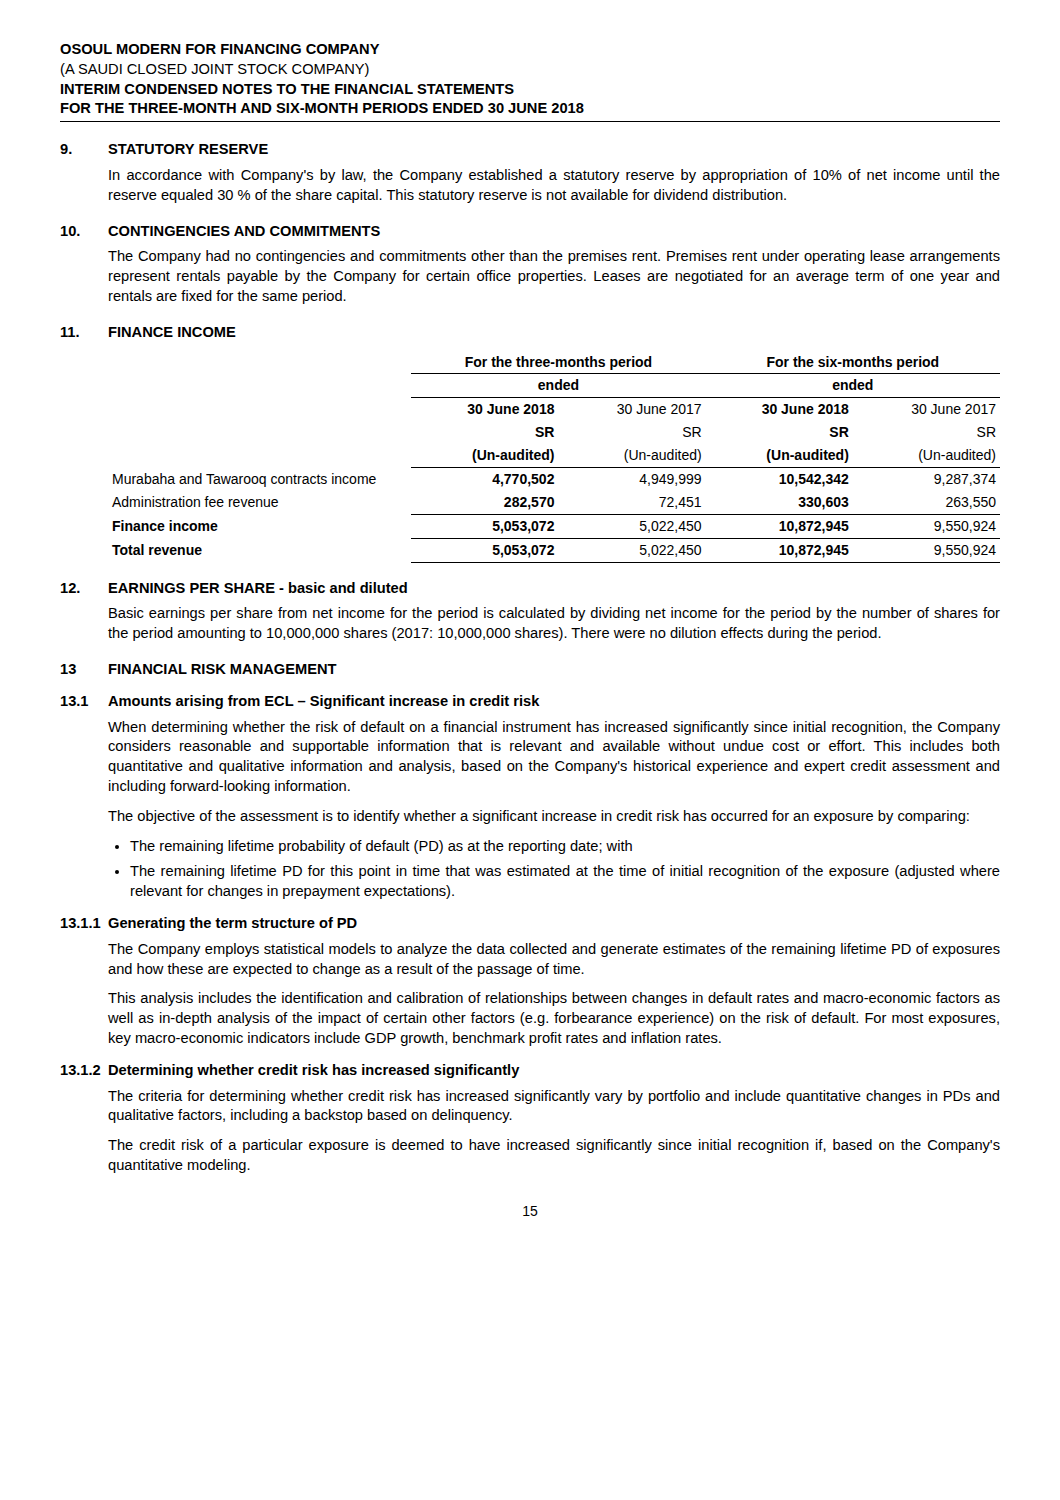OSOUL MODERN FOR FINANCING COMPANY
(A SAUDI CLOSED JOINT STOCK COMPANY)
INTERIM CONDENSED NOTES TO THE FINANCIAL STATEMENTS
FOR THE THREE-MONTH AND SIX-MONTH PERIODS ENDED 30 JUNE 2018
9. STATUTORY RESERVE
In accordance with Company's by law, the Company established a statutory reserve by appropriation of 10% of net income until the reserve equaled 30 % of the share capital. This statutory reserve is not available for dividend distribution.
10. CONTINGENCIES AND COMMITMENTS
The Company had no contingencies and commitments other than the premises rent. Premises rent under operating lease arrangements represent rentals payable by the Company for certain office properties. Leases are negotiated for an average term of one year and rentals are fixed for the same period.
11. FINANCE INCOME
| | For the three-months period | For the six-months period |
| | ended | ended |
| | 30 June 2018 | 30 June 2017 | 30 June 2018 | 30 June 2017 |
| | SR | SR | SR | SR |
| | (Un-audited) | (Un-audited) | (Un-audited) | (Un-audited) |
| Murabaha and Tawarooq contracts income | 4,770,502 | 4,949,999 | 10,542,342 | 9,287,374 |
| Administration fee revenue | 282,570 | 72,451 | 330,603 | 263,550 |
| Finance income | 5,053,072 | 5,022,450 | 10,872,945 | 9,550,924 |
| Total revenue | 5,053,072 | 5,022,450 | 10,872,945 | 9,550,924 |
12. EARNINGS PER SHARE - basic and diluted
Basic earnings per share from net income for the period is calculated by dividing net income for the period by the number of shares for the period amounting to 10,000,000 shares (2017: 10,000,000 shares). There were no dilution effects during the period.
13 FINANCIAL RISK MANAGEMENT
13.1 Amounts arising from ECL – Significant increase in credit risk
When determining whether the risk of default on a financial instrument has increased significantly since initial recognition, the Company considers reasonable and supportable information that is relevant and available without undue cost or effort. This includes both quantitative and qualitative information and analysis, based on the Company's historical experience and expert credit assessment and including forward-looking information.
The objective of the assessment is to identify whether a significant increase in credit risk has occurred for an exposure by comparing:
The remaining lifetime probability of default (PD) as at the reporting date; with
The remaining lifetime PD for this point in time that was estimated at the time of initial recognition of the exposure (adjusted where relevant for changes in prepayment expectations).
13.1.1 Generating the term structure of PD
The Company employs statistical models to analyze the data collected and generate estimates of the remaining lifetime PD of exposures and how these are expected to change as a result of the passage of time.
This analysis includes the identification and calibration of relationships between changes in default rates and macro-economic factors as well as in-depth analysis of the impact of certain other factors (e.g. forbearance experience) on the risk of default. For most exposures, key macro-economic indicators include GDP growth, benchmark profit rates and inflation rates.
13.1.2 Determining whether credit risk has increased significantly
The criteria for determining whether credit risk has increased significantly vary by portfolio and include quantitative changes in PDs and qualitative factors, including a backstop based on delinquency.
The credit risk of a particular exposure is deemed to have increased significantly since initial recognition if, based on the Company's quantitative modeling.
15